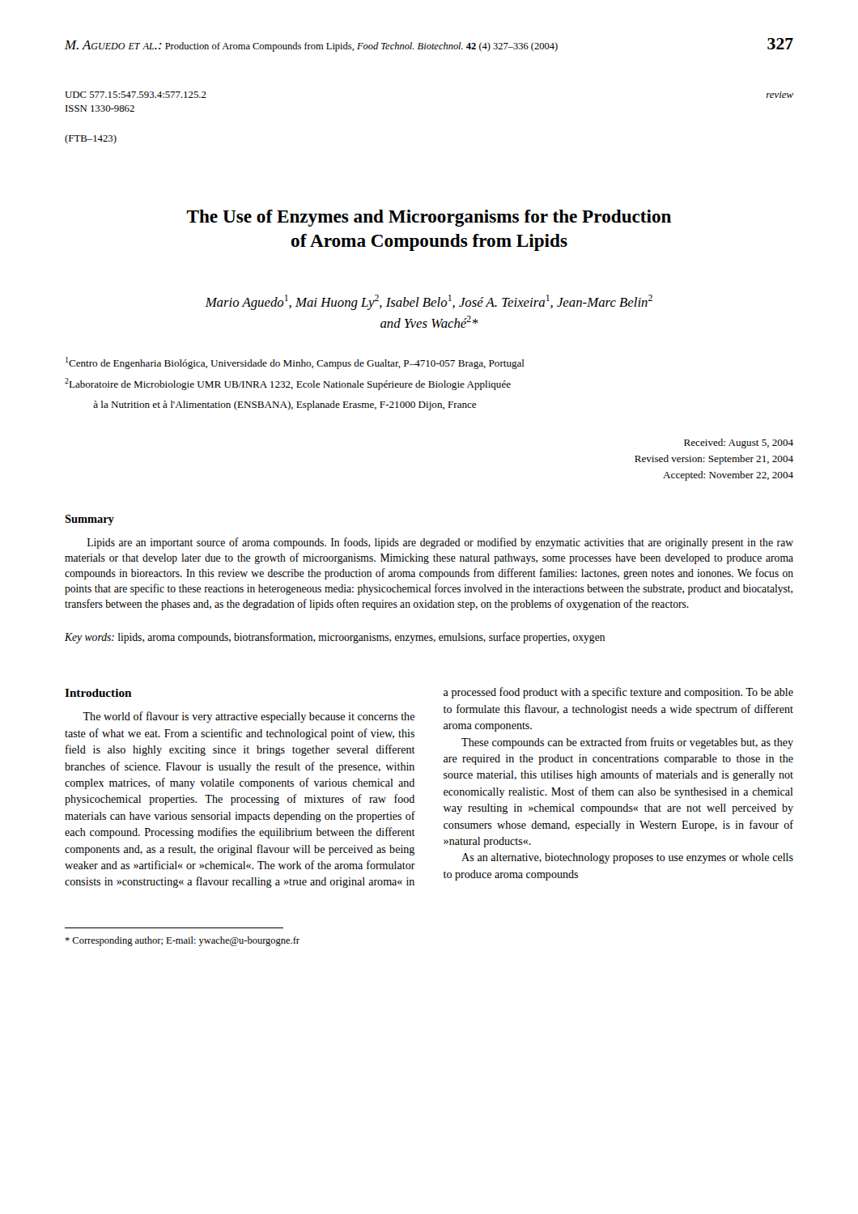M. Aguedo et al.: Production of Aroma Compounds from Lipids, Food Technol. Biotechnol. 42 (4) 327–336 (2004)
327
UDC 577.15:547.593.4:577.125.2 ISSN 1330-9862
review
(FTB–1423)
The Use of Enzymes and Microorganisms for the Production
of Aroma Compounds from Lipids
Mario Aguedo1, Mai Huong Ly2, Isabel Belo1, José A. Teixeira1, Jean-Marc Belin2
and Yves Waché2*
1Centro de Engenharia Biológica, Universidade do Minho, Campus de Gualtar, P–4710-057 Braga, Portugal
2Laboratoire de Microbiologie UMR UB/INRA 1232, Ecole Nationale Supérieure de Biologie Appliquée
à la Nutrition et à l'Alimentation (ENSBANA), Esplanade Erasme, F-21000 Dijon, France
Received: August 5, 2004
Revised version: September 21, 2004
Accepted: November 22, 2004
Summary
Lipids are an important source of aroma compounds. In foods, lipids are degraded or modified by enzymatic activities that are originally present in the raw materials or that develop later due to the growth of microorganisms. Mimicking these natural pathways, some processes have been developed to produce aroma compounds in bioreactors. In this review we describe the production of aroma compounds from different families: lactones, green notes and ionones. We focus on points that are specific to these reactions in heterogeneous media: physicochemical forces involved in the interactions between the substrate, product and biocatalyst, transfers between the phases and, as the degradation of lipids often requires an oxidation step, on the problems of oxygenation of the reactors.
Key words: lipids, aroma compounds, biotransformation, microorganisms, enzymes, emulsions, surface properties, oxygen
Introduction
The world of flavour is very attractive especially because it concerns the taste of what we eat. From a scientific and technological point of view, this field is also highly exciting since it brings together several different branches of science. Flavour is usually the result of the presence, within complex matrices, of many volatile components of various chemical and physicochemical properties. The processing of mixtures of raw food materials can have various sensorial impacts depending on the properties of each compound. Processing modifies the equilibrium between the different components and, as a result, the original flavour will be perceived as being weaker and as »artificial« or »chemical«. The work of the aroma formulator consists in »constructing« a flavour recalling a »true and original aroma« in a processed food product with a specific texture and composition. To be able to formulate this flavour, a technologist needs a wide spectrum of different aroma components.
These compounds can be extracted from fruits or vegetables but, as they are required in the product in concentrations comparable to those in the source material, this utilises high amounts of materials and is generally not economically realistic. Most of them can also be synthesised in a chemical way resulting in »chemical compounds« that are not well perceived by consumers whose demand, especially in Western Europe, is in favour of »natural products«.
As an alternative, biotechnology proposes to use enzymes or whole cells to produce aroma compounds
* Corresponding author; E-mail: ywache@u-bourgogne.fr